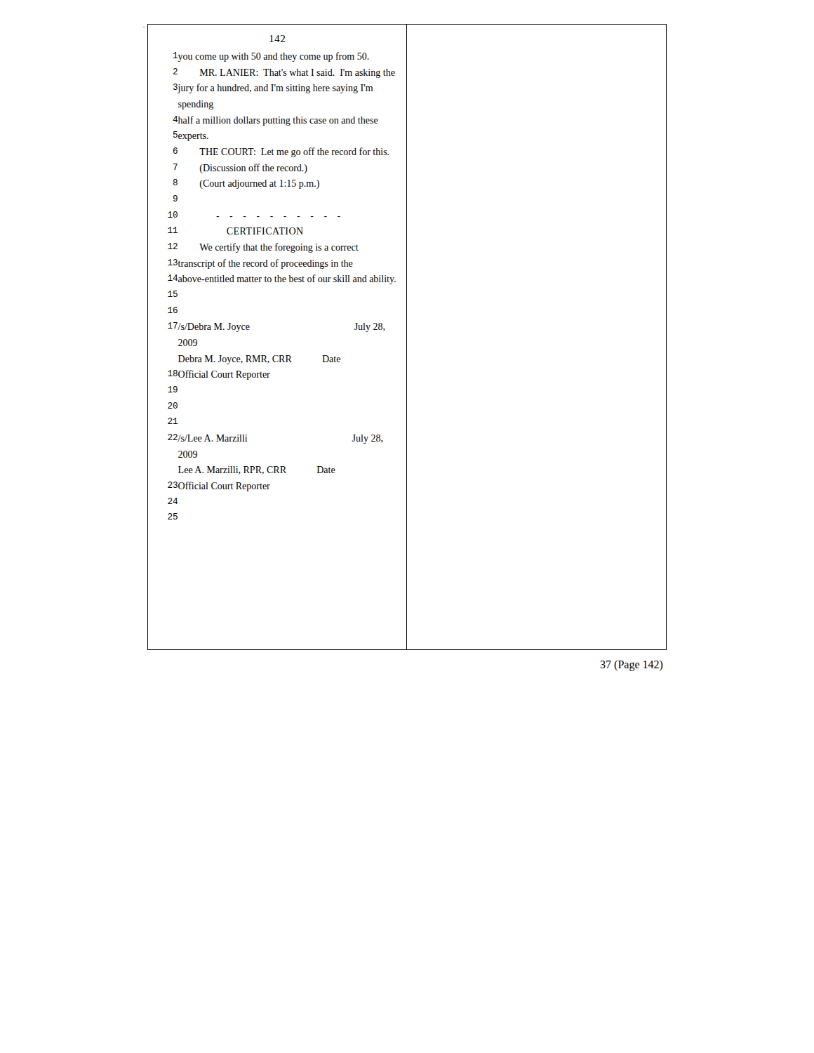.
142
| 1 | you come up with 50 and they come up from 50. |
| 2 | MR. LANIER: That's what I said. I'm asking the |
| 3 | jury for a hundred, and I'm sitting here saying I'm spending |
| 4 | half a million dollars putting this case on and these |
| 5 | experts. |
| 6 | THE COURT: Let me go off the record for this. |
| 7 | (Discussion off the record.) |
| 8 | (Court adjourned at 1:15 p.m.) |
| 9 | |
| 10 | - - - - - - - - - - |
| 11 | CERTIFICATION |
| 12 | We certify that the foregoing is a correct |
| 13 | transcript of the record of proceedings in the |
| 14 | above-entitled matter to the best of our skill and ability. |
| 15 | |
| 16 | |
| 17 | /s/Debra M. Joyce July 28, 2009 Debra M. Joyce, RMR, CRR Date |
| 18 | Official Court Reporter |
| 19 | |
| 20 | |
| 21 | |
| 22 | /s/Lee A. Marzilli July 28, 2009 Lee A. Marzilli, RPR, CRR Date |
| 23 | Official Court Reporter |
| 24 | |
| 25 | |
37 (Page 142)